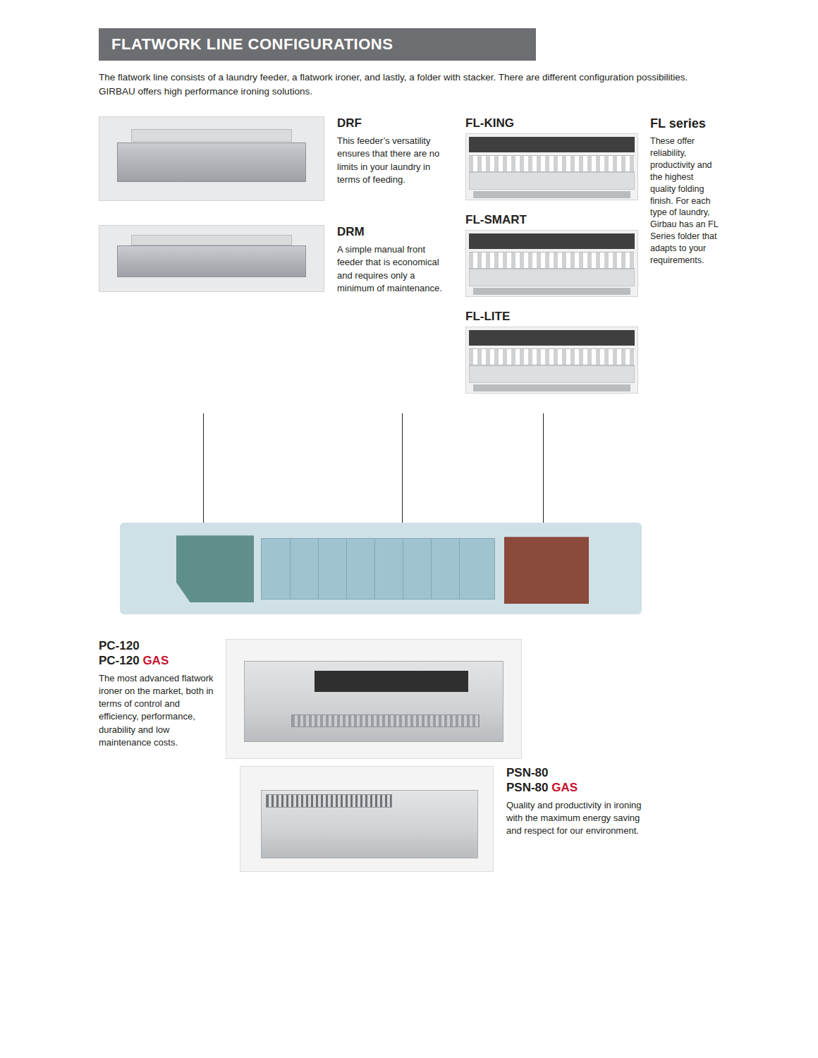FLATWORK LINE CONFIGURATIONS
The flatwork line consists of a laundry feeder, a flatwork ironer, and lastly, a folder with stacker. There are different configuration possibilities. GIRBAU offers high performance ironing solutions.
DRF
This feeder’s versatility ensures that there are no limits in your laundry in terms of feeding.
DRM
A simple manual front feeder that is economical and requires only a minimum of maintenance.
FL-KING
FL-SMART
FL-LITE
FL series
These offer reliability, productivity and the highest quality folding finish. For each type of laundry, Girbau has an FL Series folder that adapts to your requirements.
PC-120
PC-120 GAS
The most advanced flatwork ironer on the market, both in terms of control and efficiency, performance, durability and low maintenance costs.
PSN-80
PSN-80 GAS
Quality and productivity in ironing with the maximum energy saving and respect for our environment.